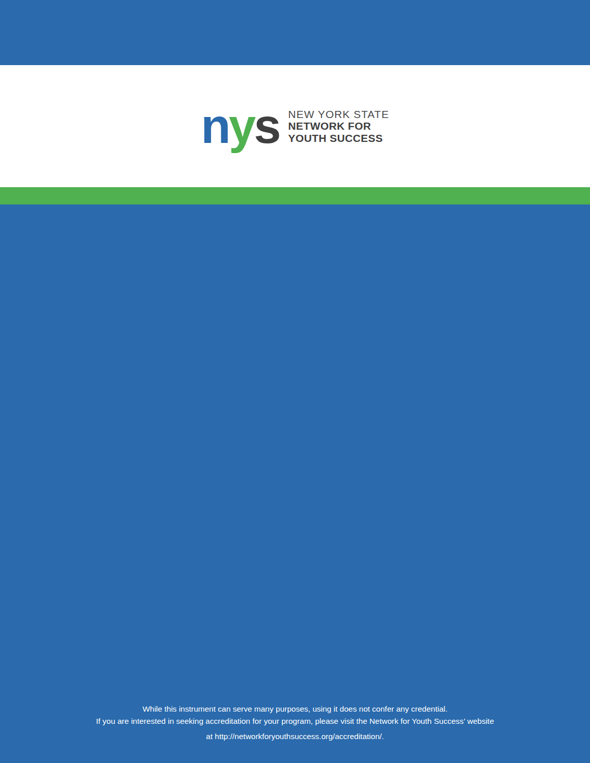nys
NEW YORK STATE
NETWORK FOR
YOUTH SUCCESS
While this instrument can serve many purposes, using it does not confer any credential.
If you are interested in seeking accreditation for your program, please visit the Network for Youth Success’ website
at http://networkforyouthsuccess.org/accreditation/.